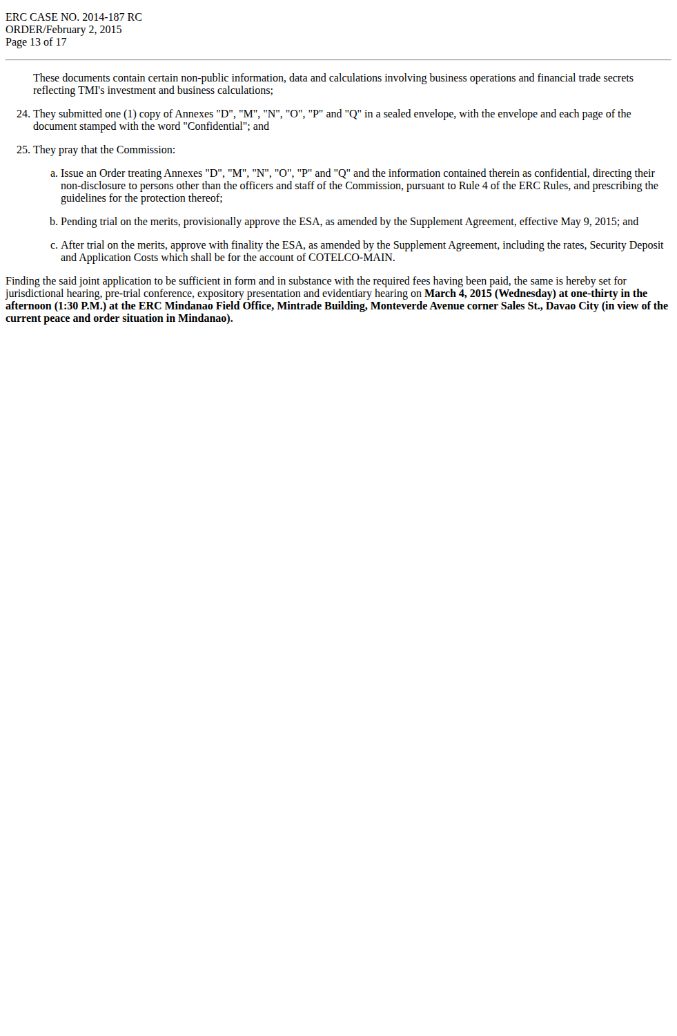ERC CASE NO. 2014-187 RC
ORDER/February 2, 2015
Page 13 of 17
These documents contain certain non-public information, data and calculations involving business operations and financial trade secrets reflecting TMI's investment and business calculations;
They submitted one (1) copy of Annexes "D", "M", "N", "O", "P" and "Q" in a sealed envelope, with the envelope and each page of the document stamped with the word "Confidential"; and
They pray that the Commission:
Issue an Order treating Annexes "D", "M", "N", "O", "P" and "Q" and the information contained therein as confidential, directing their non-disclosure to persons other than the officers and staff of the Commission, pursuant to Rule 4 of the ERC Rules, and prescribing the guidelines for the protection thereof;
Pending trial on the merits, provisionally approve the ESA, as amended by the Supplement Agreement, effective May 9, 2015; and
After trial on the merits, approve with finality the ESA, as amended by the Supplement Agreement, including the rates, Security Deposit and Application Costs which shall be for the account of COTELCO-MAIN.
Finding the said joint application to be sufficient in form and in substance with the required fees having been paid, the same is hereby set for jurisdictional hearing, pre-trial conference, expository presentation and evidentiary hearing on March 4, 2015 (Wednesday) at one-thirty in the afternoon (1:30 P.M.) at the ERC Mindanao Field Office, Mintrade Building, Monteverde Avenue corner Sales St., Davao City (in view of the current peace and order situation in Mindanao).